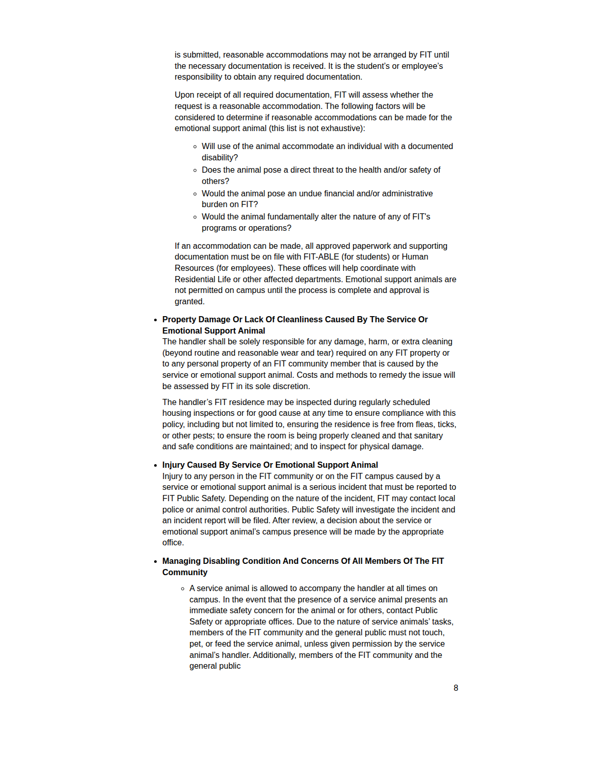is submitted, reasonable accommodations may not be arranged by FIT until the necessary documentation is received. It is the student’s or employee’s responsibility to obtain any required documentation.
Upon receipt of all required documentation, FIT will assess whether the request is a reasonable accommodation. The following factors will be considered to determine if reasonable accommodations can be made for the emotional support animal (this list is not exhaustive):
Will use of the animal accommodate an individual with a documented disability?
Does the animal pose a direct threat to the health and/or safety of others?
Would the animal pose an undue financial and/or administrative burden on FIT?
Would the animal fundamentally alter the nature of any of FIT's programs or operations?
If an accommodation can be made, all approved paperwork and supporting documentation must be on file with FIT-ABLE (for students) or Human Resources (for employees). These offices will help coordinate with Residential Life or other affected departments. Emotional support animals are not permitted on campus until the process is complete and approval is granted.
Property Damage Or Lack Of Cleanliness Caused By The Service Or Emotional Support Animal
The handler shall be solely responsible for any damage, harm, or extra cleaning (beyond routine and reasonable wear and tear) required on any FIT property or to any personal property of an FIT community member that is caused by the service or emotional support animal. Costs and methods to remedy the issue will be assessed by FIT in its sole discretion.
The handler’s FIT residence may be inspected during regularly scheduled housing inspections or for good cause at any time to ensure compliance with this policy, including but not limited to, ensuring the residence is free from fleas, ticks, or other pests; to ensure the room is being properly cleaned and that sanitary and safe conditions are maintained; and to inspect for physical damage.
Injury Caused By Service Or Emotional Support Animal
Injury to any person in the FIT community or on the FIT campus caused by a service or emotional support animal is a serious incident that must be reported to FIT Public Safety. Depending on the nature of the incident, FIT may contact local police or animal control authorities. Public Safety will investigate the incident and an incident report will be filed. After review, a decision about the service or emotional support animal’s campus presence will be made by the appropriate office.
Managing Disabling Condition And Concerns Of All Members Of The FIT Community
A service animal is allowed to accompany the handler at all times on campus. In the event that the presence of a service animal presents an immediate safety concern for the animal or for others, contact Public Safety or appropriate offices. Due to the nature of service animals’ tasks, members of the FIT community and the general public must not touch, pet, or feed the service animal, unless given permission by the service animal’s handler. Additionally, members of the FIT community and the general public
8